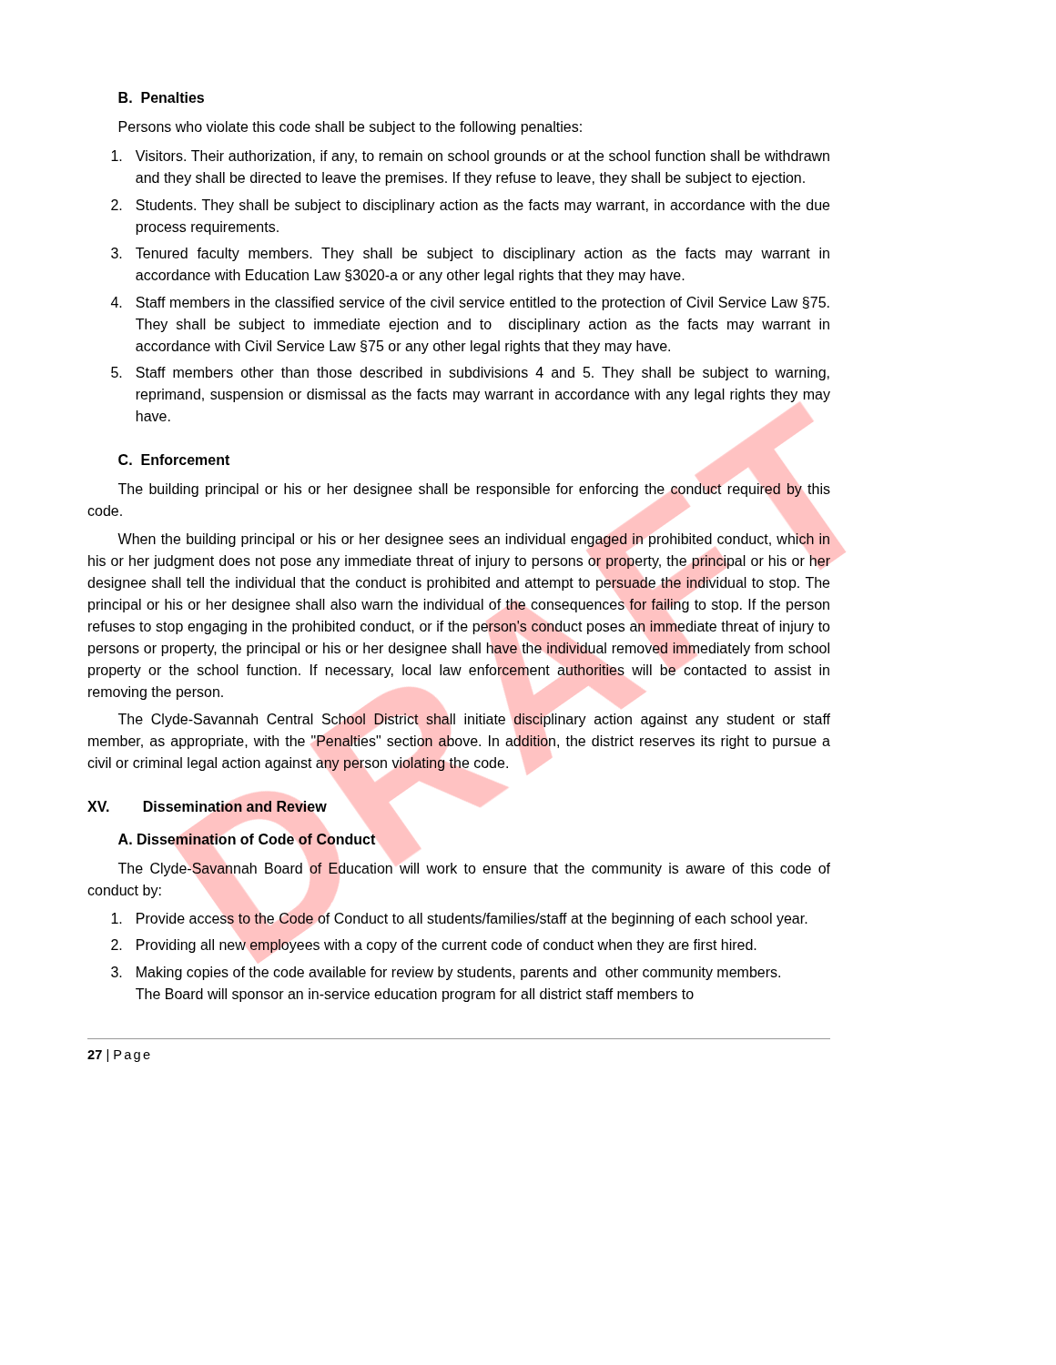DRAFT
B. Penalties
Persons who violate this code shall be subject to the following penalties:
Visitors. Their authorization, if any, to remain on school grounds or at the school function shall be withdrawn and they shall be directed to leave the premises. If they refuse to leave, they shall be subject to ejection.
Students. They shall be subject to disciplinary action as the facts may warrant, in accordance with the due process requirements.
Tenured faculty members. They shall be subject to disciplinary action as the facts may warrant in accordance with Education Law §3020-a or any other legal rights that they may have.
Staff members in the classified service of the civil service entitled to the protection of Civil Service Law §75. They shall be subject to immediate ejection and to disciplinary action as the facts may warrant in accordance with Civil Service Law §75 or any other legal rights that they may have.
Staff members other than those described in subdivisions 4 and 5. They shall be subject to warning, reprimand, suspension or dismissal as the facts may warrant in accordance with any legal rights they may have.
C. Enforcement
The building principal or his or her designee shall be responsible for enforcing the conduct required by this code.
When the building principal or his or her designee sees an individual engaged in prohibited conduct, which in his or her judgment does not pose any immediate threat of injury to persons or property, the principal or his or her designee shall tell the individual that the conduct is prohibited and attempt to persuade the individual to stop. The principal or his or her designee shall also warn the individual of the consequences for failing to stop. If the person refuses to stop engaging in the prohibited conduct, or if the person's conduct poses an immediate threat of injury to persons or property, the principal or his or her designee shall have the individual removed immediately from school property or the school function. If necessary, local law enforcement authorities will be contacted to assist in removing the person.
The Clyde-Savannah Central School District shall initiate disciplinary action against any student or staff member, as appropriate, with the "Penalties" section above. In addition, the district reserves its right to pursue a civil or criminal legal action against any person violating the code.
XV. Dissemination and Review
A. Dissemination of Code of Conduct
The Clyde-Savannah Board of Education will work to ensure that the community is aware of this code of conduct by:
Provide access to the Code of Conduct to all students/families/staff at the beginning of each school year.
Providing all new employees with a copy of the current code of conduct when they are first hired.
Making copies of the code available for review by students, parents and other community members.
The Board will sponsor an in-service education program for all district staff members to
27 | Page